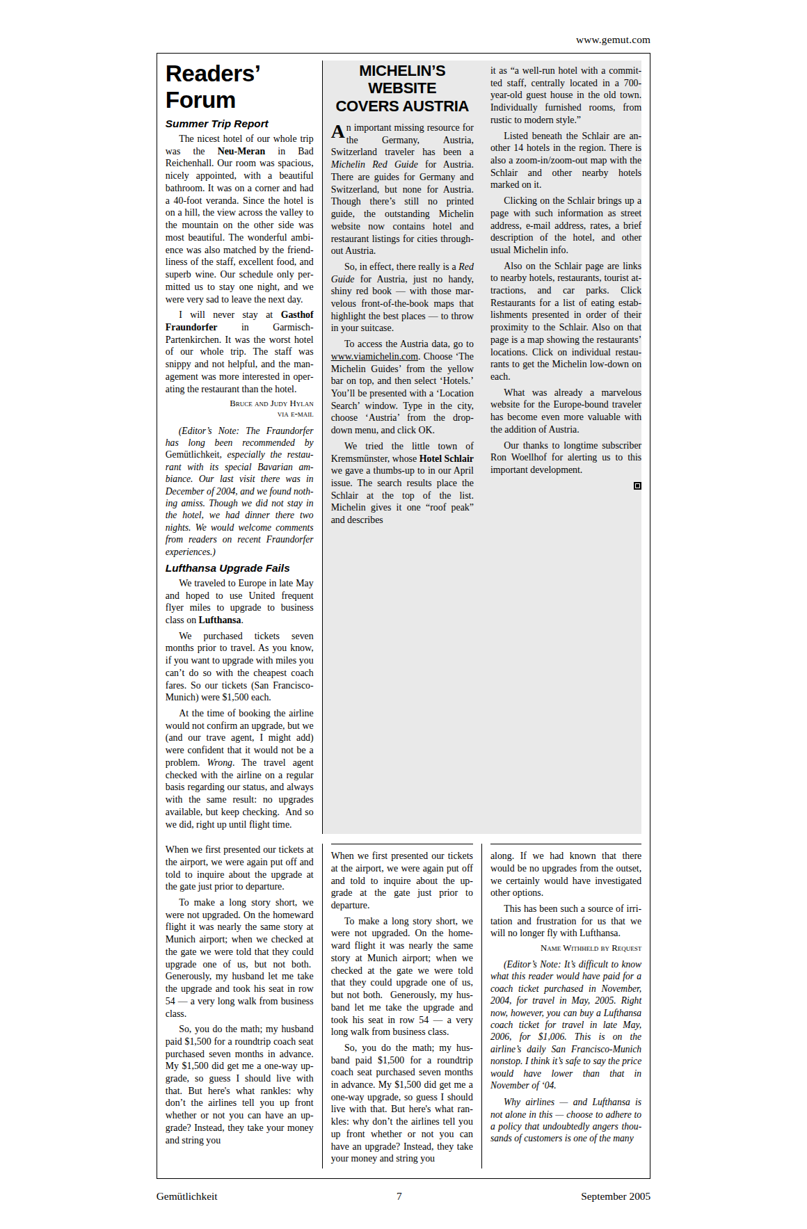www.gemut.com
Readers’ Forum
Summer Trip Report
The nicest hotel of our whole trip was the Neu-Meran in Bad Reichenhall. Our room was spacious, nicely appointed, with a beautiful bathroom. It was on a corner and had a 40-foot veranda. Since the hotel is on a hill, the view across the valley to the mountain on the other side was most beautiful. The wonderful ambience was also matched by the friendliness of the staff, excellent food, and superb wine. Our schedule only permitted us to stay one night, and we were very sad to leave the next day.
I will never stay at Gasthof Fraundorfer in Garmisch-Partenkirchen. It was the worst hotel of our whole trip. The staff was snippy and not helpful, and the management was more interested in operating the restaurant than the hotel.
Bruce and Judy Hylan
via e-mail
(Editor’s Note: The Fraundorfer has long been recommended by Gemütlichkeit, especially the restaurant with its special Bavarian ambiance. Our last visit there was in December of 2004, and we found nothing amiss. Though we did not stay in the hotel, we had dinner there two nights. We would welcome comments from readers on recent Fraundorfer experiences.)
Lufthansa Upgrade Fails
We traveled to Europe in late May and hoped to use United frequent flyer miles to upgrade to business class on Lufthansa.
We purchased tickets seven months prior to travel. As you know, if you want to upgrade with miles you can’t do so with the cheapest coach fares. So our tickets (San Francisco-Munich) were $1,500 each.
At the time of booking the airline would not confirm an upgrade, but we (and our trave agent, I might add) were confident that it would not be a problem. Wrong. The travel agent checked with the airline on a regular basis regarding our status, and always with the same result: no upgrades available, but keep checking. And so we did, right up until flight time.
MICHELIN’S WEBSITE
COVERS AUSTRIA
An important missing resource for the Germany, Austria, Switzerland traveler has been a Michelin Red Guide for Austria. There are guides for Germany and Switzerland, but none for Austria. Though there’s still no printed guide, the outstanding Michelin website now contains hotel and restaurant listings for cities throughout Austria.
So, in effect, there really is a Red Guide for Austria, just no handy, shiny red book — with those marvelous front-of-the-book maps that highlight the best places — to throw in your suitcase.
To access the Austria data, go to www.viamichelin.com. Choose ‘The Michelin Guides’ from the yellow bar on top, and then select ‘Hotels.’ You’ll be presented with a ‘Location Search’ window. Type in the city, choose ‘Austria’ from the drop-down menu, and click OK.
We tried the little town of Kremsmünster, whose Hotel Schlair we gave a thumbs-up to in our April issue. The search results place the Schlair at the top of the list. Michelin gives it one “roof peak” and describes
it as “a well-run hotel with a committed staff, centrally located in a 700-year-old guest house in the old town. Individually furnished rooms, from rustic to modern style.”
Listed beneath the Schlair are another 14 hotels in the region. There is also a zoom-in/zoom-out map with the Schlair and other nearby hotels marked on it.
Clicking on the Schlair brings up a page with such information as street address, e-mail address, rates, a brief description of the hotel, and other usual Michelin info.
Also on the Schlair page are links to nearby hotels, restaurants, tourist attractions, and car parks. Click Restaurants for a list of eating establishments presented in order of their proximity to the Schlair. Also on that page is a map showing the restaurants’ locations. Click on individual restaurants to get the Michelin low-down on each.
What was already a marvelous website for the Europe-bound traveler has become even more valuable with the addition of Austria.
Our thanks to longtime subscriber Ron Woellhof for alerting us to this important development.
When we first presented our tickets at the airport, we were again put off and told to inquire about the upgrade at the gate just prior to departure.
To make a long story short, we were not upgraded. On the homeward flight it was nearly the same story at Munich airport; when we checked at the gate we were told that they could upgrade one of us, but not both. Generously, my husband let me take the upgrade and took his seat in row 54 — a very long walk from business class.
So, you do the math; my husband paid $1,500 for a roundtrip coach seat purchased seven months in advance. My $1,500 did get me a one-way upgrade, so guess I should live with that. But here's what rankles: why don’t the airlines tell you up front whether or not you can have an upgrade? Instead, they take your money and string you
When we first presented our tickets at the airport, we were again put off and told to inquire about the upgrade at the gate just prior to departure.
To make a long story short, we were not upgraded. On the homeward flight it was nearly the same story at Munich airport; when we checked at the gate we were told that they could upgrade one of us, but not both. Generously, my husband let me take the upgrade and took his seat in row 54 — a very long walk from business class.
So, you do the math; my husband paid $1,500 for a roundtrip coach seat purchased seven months in advance. My $1,500 did get me a one-way upgrade, so guess I should live with that. But here's what rankles: why don’t the airlines tell you up front whether or not you can have an upgrade? Instead, they take your money and string you
along. If we had known that there would be no upgrades from the outset, we certainly would have investigated other options.
This has been such a source of irritation and frustration for us that we will no longer fly with Lufthansa.
Name Withheld by Request
(Editor’s Note: It’s difficult to know what this reader would have paid for a coach ticket purchased in November, 2004, for travel in May, 2005. Right now, however, you can buy a Lufthansa coach ticket for travel in late May, 2006, for $1,006. This is on the airline’s daily San Francisco-Munich nonstop. I think it’s safe to say the price would have lower than that in November of ‘04.
Why airlines — and Lufthansa is not alone in this — choose to adhere to a policy that undoubtedly angers thousands of customers is one of the many
Gemütlichkeit
7
September 2005